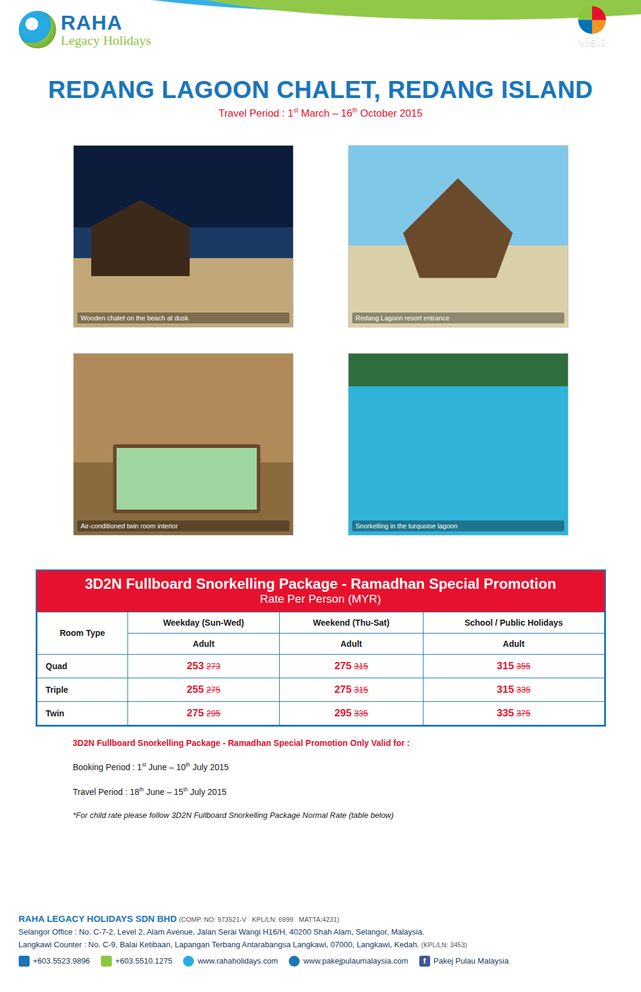RAHA
Legacy Holidays
visit
2014
MALAYSIA
Truly Asia
Redang Lagoon Chalet, Redang Island
Travel Period : 1st March – 16th October 2015
Wooden chalet on the beach at dusk
Redang Lagoon resort entrance
Air-conditioned twin room interior
Snorkelling in the turquoise lagoon
3D2N Fullboard Snorkelling Package - Ramadhan Special Promotion
Rate Per Person (MYR)
| Room Type | Weekday (Sun-Wed) | Weekend (Thu-Sat) | School / Public Holidays |
| --- | --- | --- | --- |
| Adult | Adult | Adult |
| Quad | 253 273 | 275 315 | 315 355 |
| Triple | 255 275 | 275 315 | 315 335 |
| Twin | 275 295 | 295 335 | 335 375 |
3D2N Fullboard Snorkelling Package - Ramadhan Special Promotion Only Valid for :
Booking Period : 1st June – 10th July 2015
Travel Period : 18th June – 15th July 2015
*For child rate please follow 3D2N Fullboard Snorkelling Package Normal Rate (table below)
RAHA LEGACY HOLIDAYS SDN BHD (COMP. NO: 973521-V KPL/LN: 6999 MATTA:4231)
Selangor Office : No. C-7-2, Level 2, Alam Avenue, Jalan Serai Wangi H16/H, 40200 Shah Alam, Selangor, Malaysia.
Langkawi Counter : No. C-9, Balai Ketibaan, Lapangan Terbang Antarabangsa Langkawi, 07000, Langkawi, Kedah. (KPL/LN: 3453)
+603.5523.9896 +603.5510.1275 www.rahaholidays.com www.pakejpulaumalaysia.com f Pakej Pulau Malaysia